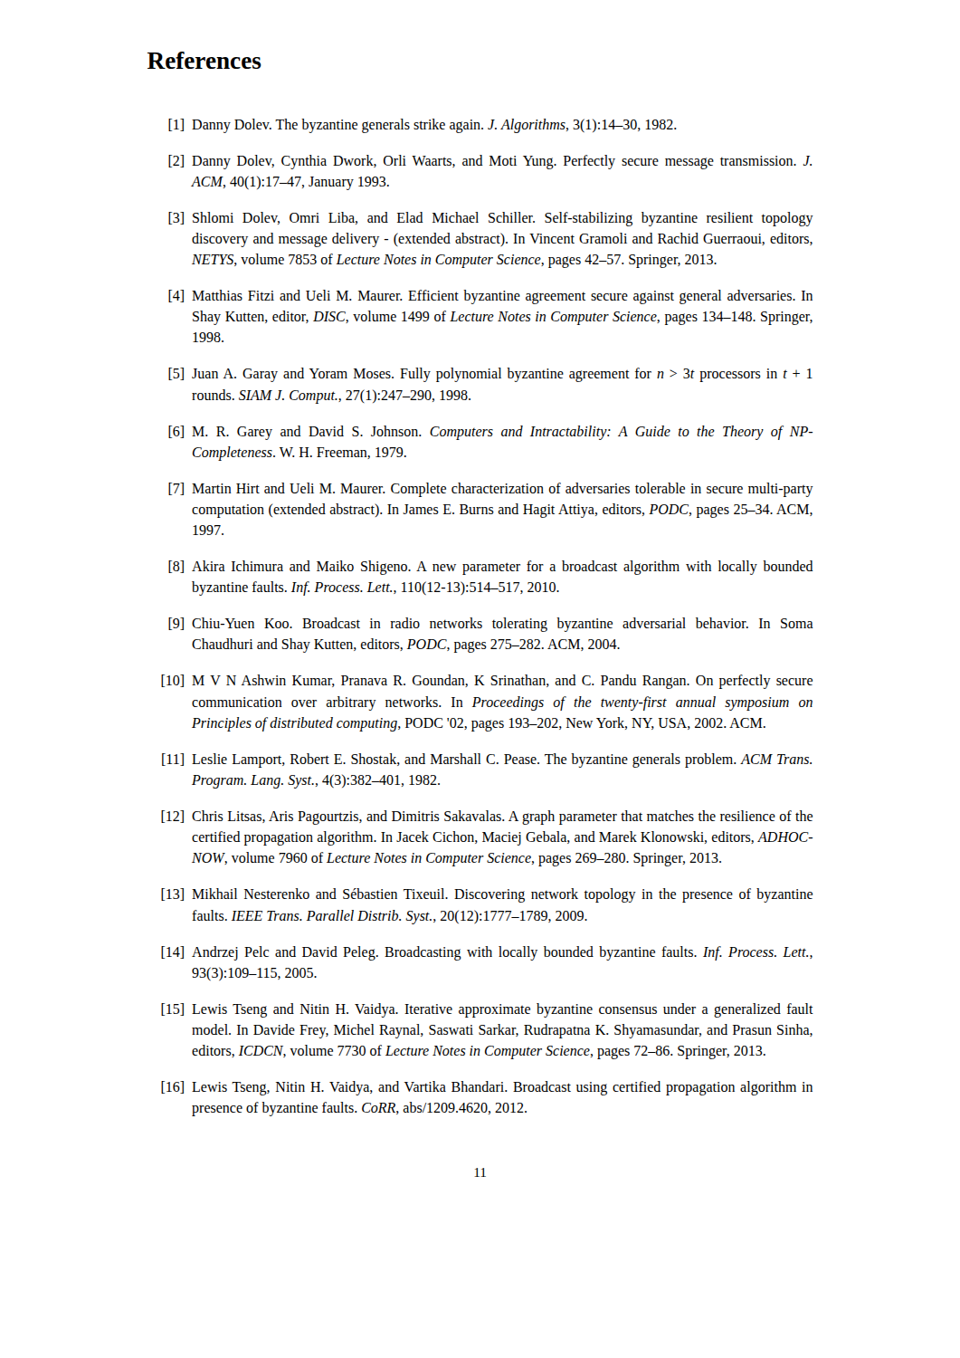References
Danny Dolev. The byzantine generals strike again. J. Algorithms, 3(1):14–30, 1982.
Danny Dolev, Cynthia Dwork, Orli Waarts, and Moti Yung. Perfectly secure message transmission. J. ACM, 40(1):17–47, January 1993.
Shlomi Dolev, Omri Liba, and Elad Michael Schiller. Self-stabilizing byzantine resilient topology discovery and message delivery - (extended abstract). In Vincent Gramoli and Rachid Guerraoui, editors, NETYS, volume 7853 of Lecture Notes in Computer Science, pages 42–57. Springer, 2013.
Matthias Fitzi and Ueli M. Maurer. Efficient byzantine agreement secure against general adversaries. In Shay Kutten, editor, DISC, volume 1499 of Lecture Notes in Computer Science, pages 134–148. Springer, 1998.
Juan A. Garay and Yoram Moses. Fully polynomial byzantine agreement for n > 3t processors in t + 1 rounds. SIAM J. Comput., 27(1):247–290, 1998.
M. R. Garey and David S. Johnson. Computers and Intractability: A Guide to the Theory of NP-Completeness. W. H. Freeman, 1979.
Martin Hirt and Ueli M. Maurer. Complete characterization of adversaries tolerable in secure multi-party computation (extended abstract). In James E. Burns and Hagit Attiya, editors, PODC, pages 25–34. ACM, 1997.
Akira Ichimura and Maiko Shigeno. A new parameter for a broadcast algorithm with locally bounded byzantine faults. Inf. Process. Lett., 110(12-13):514–517, 2010.
Chiu-Yuen Koo. Broadcast in radio networks tolerating byzantine adversarial behavior. In Soma Chaudhuri and Shay Kutten, editors, PODC, pages 275–282. ACM, 2004.
M V N Ashwin Kumar, Pranava R. Goundan, K Srinathan, and C. Pandu Rangan. On perfectly secure communication over arbitrary networks. In Proceedings of the twenty-first annual symposium on Principles of distributed computing, PODC '02, pages 193–202, New York, NY, USA, 2002. ACM.
Leslie Lamport, Robert E. Shostak, and Marshall C. Pease. The byzantine generals problem. ACM Trans. Program. Lang. Syst., 4(3):382–401, 1982.
Chris Litsas, Aris Pagourtzis, and Dimitris Sakavalas. A graph parameter that matches the resilience of the certified propagation algorithm. In Jacek Cichon, Maciej Gebala, and Marek Klonowski, editors, ADHOC-NOW, volume 7960 of Lecture Notes in Computer Science, pages 269–280. Springer, 2013.
Mikhail Nesterenko and Sébastien Tixeuil. Discovering network topology in the presence of byzantine faults. IEEE Trans. Parallel Distrib. Syst., 20(12):1777–1789, 2009.
Andrzej Pelc and David Peleg. Broadcasting with locally bounded byzantine faults. Inf. Process. Lett., 93(3):109–115, 2005.
Lewis Tseng and Nitin H. Vaidya. Iterative approximate byzantine consensus under a generalized fault model. In Davide Frey, Michel Raynal, Saswati Sarkar, Rudrapatna K. Shyamasundar, and Prasun Sinha, editors, ICDCN, volume 7730 of Lecture Notes in Computer Science, pages 72–86. Springer, 2013.
Lewis Tseng, Nitin H. Vaidya, and Vartika Bhandari. Broadcast using certified propagation algorithm in presence of byzantine faults. CoRR, abs/1209.4620, 2012.
11